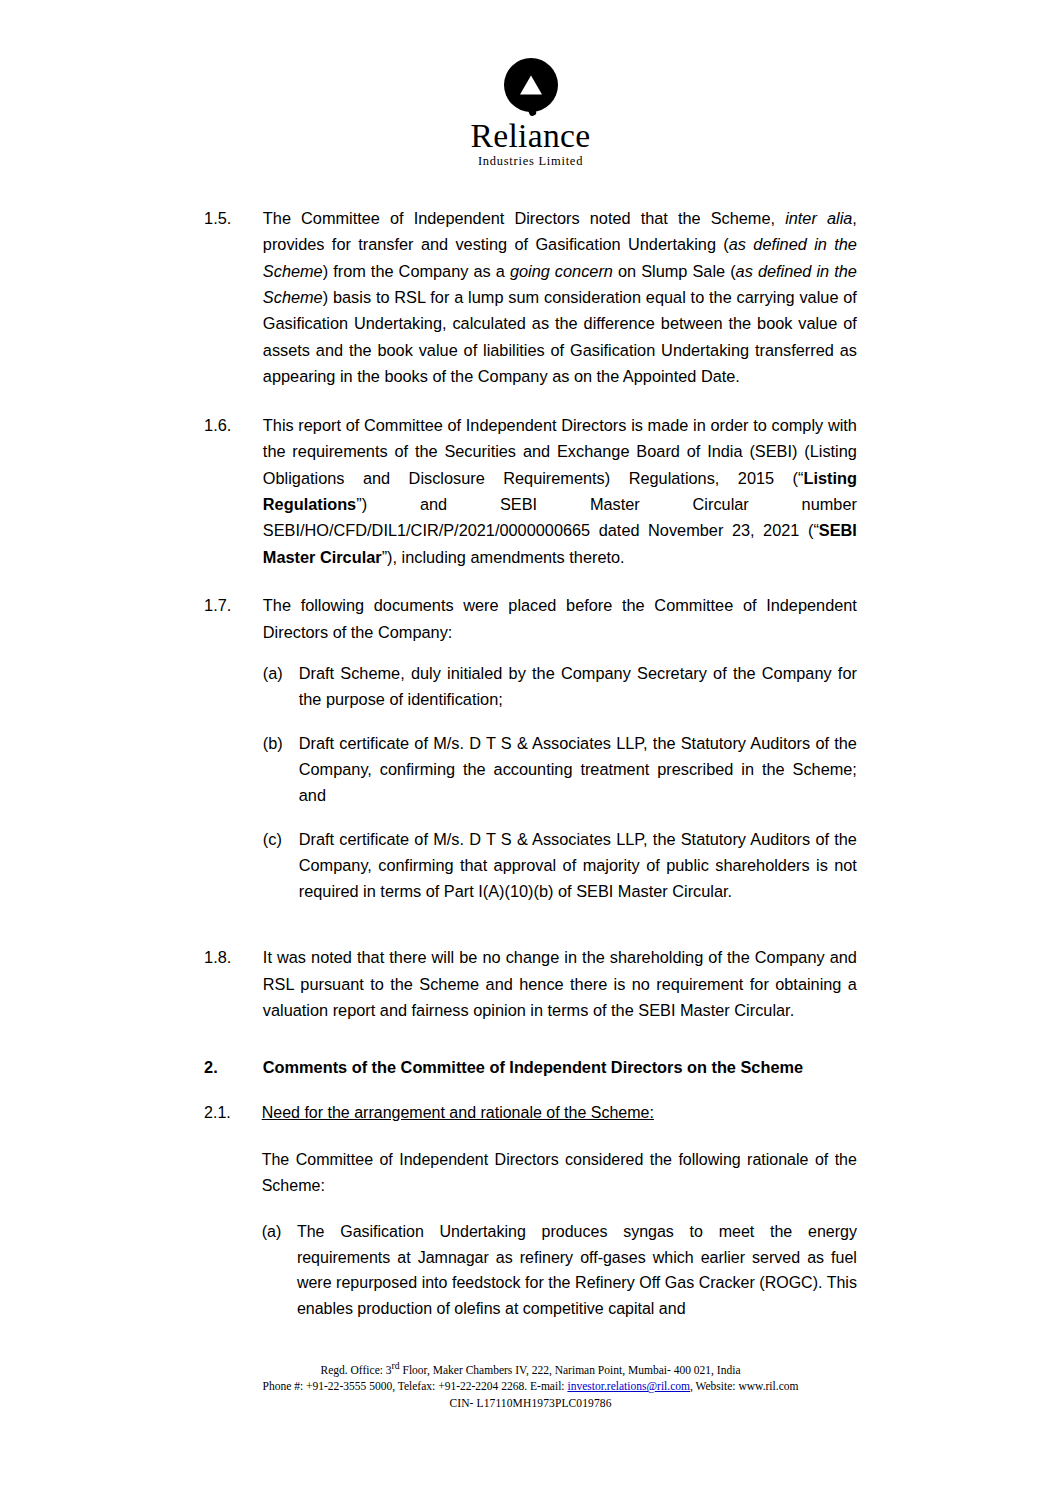Reliance
Industries Limited
1.5. The Committee of Independent Directors noted that the Scheme, inter alia, provides for transfer and vesting of Gasification Undertaking (as defined in the Scheme) from the Company as a going concern on Slump Sale (as defined in the Scheme) basis to RSL for a lump sum consideration equal to the carrying value of Gasification Undertaking, calculated as the difference between the book value of assets and the book value of liabilities of Gasification Undertaking transferred as appearing in the books of the Company as on the Appointed Date.
1.6. This report of Committee of Independent Directors is made in order to comply with the requirements of the Securities and Exchange Board of India (SEBI) (Listing Obligations and Disclosure Requirements) Regulations, 2015 (“Listing Regulations”) and SEBI Master Circular number SEBI/HO/CFD/DIL1/CIR/P/2021/0000000665 dated November 23, 2021 (“SEBI Master Circular”), including amendments thereto.
1.7. The following documents were placed before the Committee of Independent Directors of the Company:
(a) Draft Scheme, duly initialed by the Company Secretary of the Company for the purpose of identification;
(b) Draft certificate of M/s. D T S & Associates LLP, the Statutory Auditors of the Company, confirming the accounting treatment prescribed in the Scheme; and
(c) Draft certificate of M/s. D T S & Associates LLP, the Statutory Auditors of the Company, confirming that approval of majority of public shareholders is not required in terms of Part I(A)(10)(b) of SEBI Master Circular.
1.8. It was noted that there will be no change in the shareholding of the Company and RSL pursuant to the Scheme and hence there is no requirement for obtaining a valuation report and fairness opinion in terms of the SEBI Master Circular.
2. Comments of the Committee of Independent Directors on the Scheme
2.1. Need for the arrangement and rationale of the Scheme:
The Committee of Independent Directors considered the following rationale of the Scheme:
(a) The Gasification Undertaking produces syngas to meet the energy requirements at Jamnagar as refinery off-gases which earlier served as fuel were repurposed into feedstock for the Refinery Off Gas Cracker (ROGC). This enables production of olefins at competitive capital and
Regd. Office: 3rd Floor, Maker Chambers IV, 222, Nariman Point, Mumbai- 400 021, India
Phone #: +91-22-3555 5000, Telefax: +91-22-2204 2268. E-mail: investor.relations@ril.com, Website: www.ril.com
CIN- L17110MH1973PLC019786